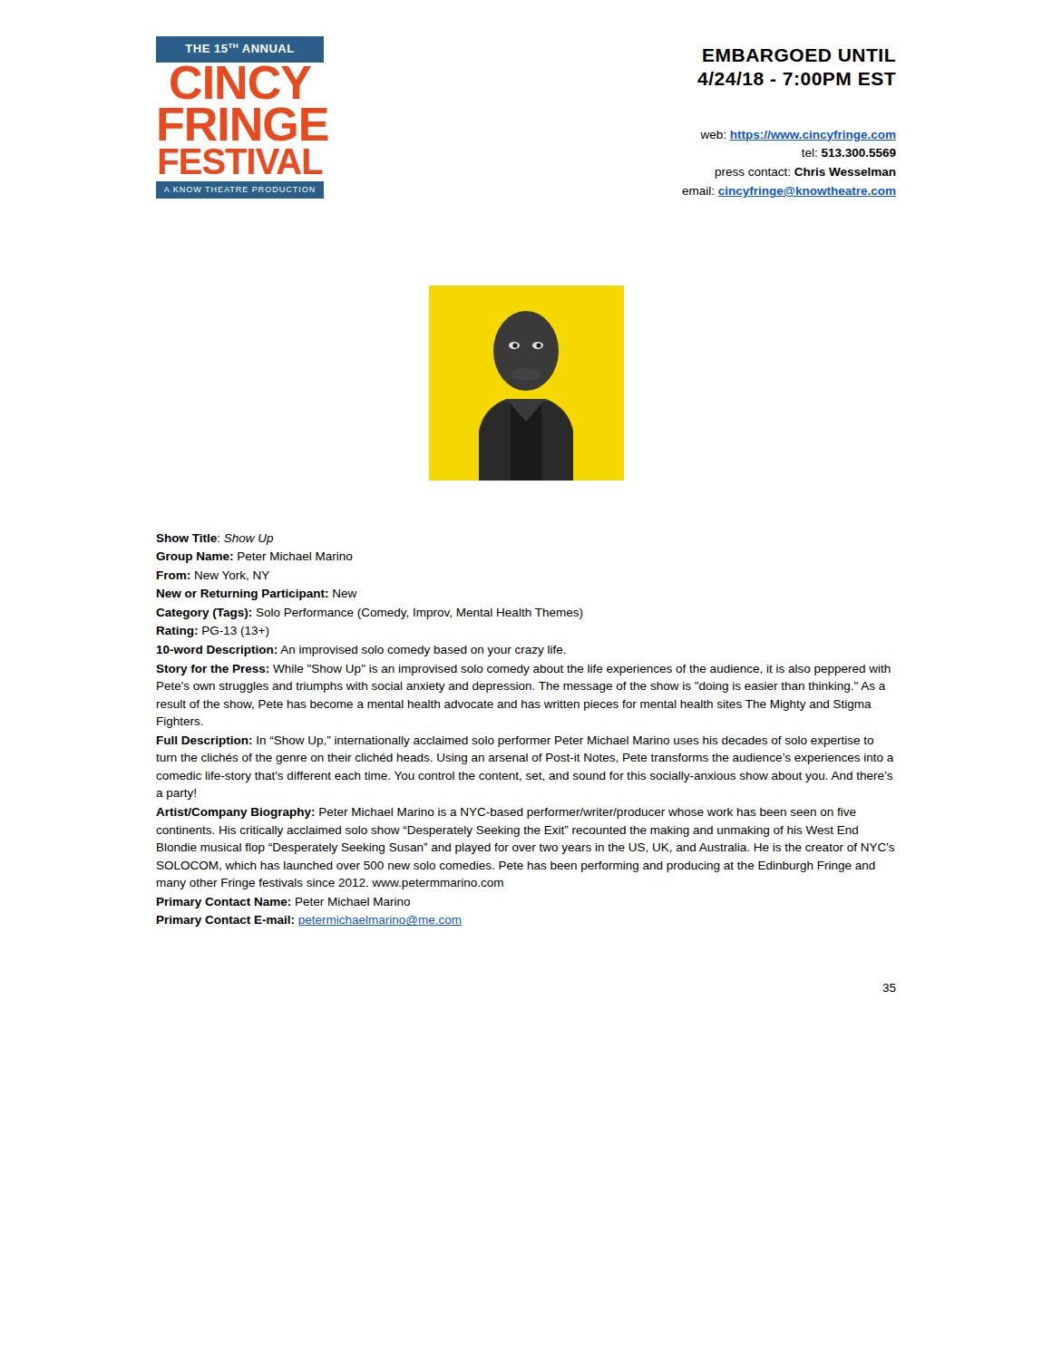THE 15TH ANNUAL
CINCY
FRINGE
FESTIVAL
A KNOW THEATRE PRODUCTION
EMBARGOED UNTIL
4/24/18 - 7:00PM EST
web: https://www.cincyfringe.com
tel: 513.300.5569
press contact: Chris Wesselman
email: cincyfringe@knowtheatre.com
Show Title: Show Up
Group Name: Peter Michael Marino
From: New York, NY
New or Returning Participant: New
Category (Tags): Solo Performance (Comedy, Improv, Mental Health Themes)
Rating: PG-13 (13+)
10-word Description: An improvised solo comedy based on your crazy life.
Story for the Press: While "Show Up" is an improvised solo comedy about the life experiences of the audience, it is also peppered with Pete's own struggles and triumphs with social anxiety and depression. The message of the show is "doing is easier than thinking." As a result of the show, Pete has become a mental health advocate and has written pieces for mental health sites The Mighty and Stigma Fighters.
Full Description: In “Show Up,” internationally acclaimed solo performer Peter Michael Marino uses his decades of solo expertise to turn the clichés of the genre on their clichéd heads. Using an arsenal of Post-it Notes, Pete transforms the audience’s experiences into a comedic life-story that's different each time. You control the content, set, and sound for this socially-anxious show about you. And there’s a party!
Artist/Company Biography: Peter Michael Marino is a NYC-based performer/writer/producer whose work has been seen on five continents. His critically acclaimed solo show “Desperately Seeking the Exit” recounted the making and unmaking of his West End Blondie musical flop “Desperately Seeking Susan” and played for over two years in the US, UK, and Australia. He is the creator of NYC's SOLOCOM, which has launched over 500 new solo comedies. Pete has been performing and producing at the Edinburgh Fringe and many other Fringe festivals since 2012. www.petermmarino.com
Primary Contact Name: Peter Michael Marino
Primary Contact E-mail: petermichaelmarino@me.com
35